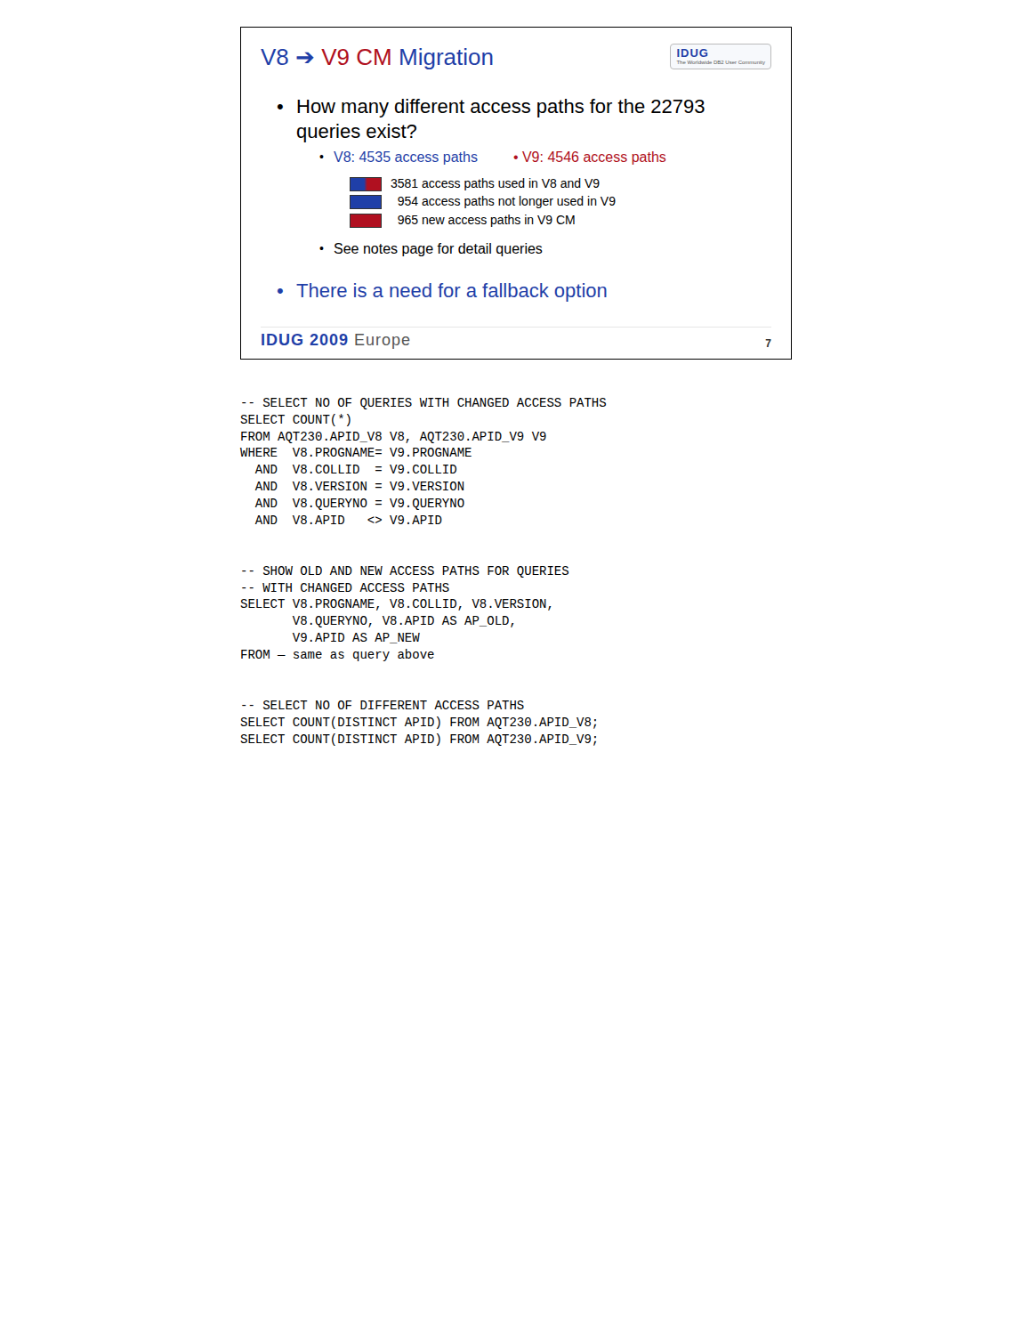V8 ➔ V9 CM Migration
IDUG The Worldwide DB2 User Community
How many different access paths for the 22793 queries exist?
V8: 4535 access paths • V9: 4546 access paths
3581 access paths used in V8 and V9
954 access paths not longer used in V9
965 new access paths in V9 CM
See notes page for detail queries
There is a need for a fallback option
IDUG 2009 Europe
7
-- SELECT NO OF QUERIES WITH CHANGED ACCESS PATHS
SELECT COUNT(*)
FROM AQT230.APID_V8 V8, AQT230.APID_V9 V9
WHERE  V8.PROGNAME= V9.PROGNAME
  AND  V8.COLLID  = V9.COLLID
  AND  V8.VERSION = V9.VERSION
  AND  V8.QUERYNO = V9.QUERYNO
  AND  V8.APID   <> V9.APID


-- SHOW OLD AND NEW ACCESS PATHS FOR QUERIES
-- WITH CHANGED ACCESS PATHS
SELECT V8.PROGNAME, V8.COLLID, V8.VERSION,
       V8.QUERYNO, V8.APID AS AP_OLD,
       V9.APID AS AP_NEW
FROM — same as query above


-- SELECT NO OF DIFFERENT ACCESS PATHS
SELECT COUNT(DISTINCT APID) FROM AQT230.APID_V8;
SELECT COUNT(DISTINCT APID) FROM AQT230.APID_V9;